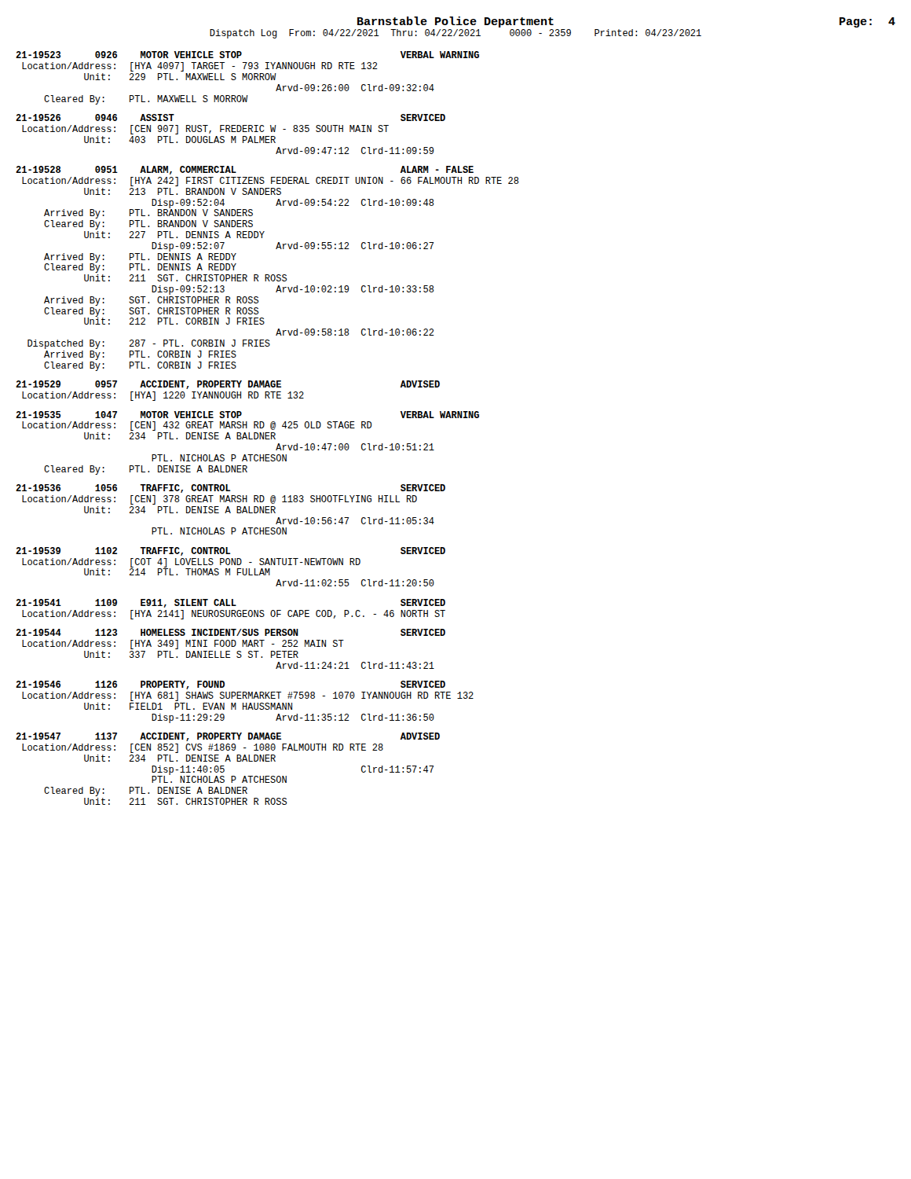Barnstable Police Department Page: 4
Dispatch Log From: 04/22/2021 Thru: 04/22/2021 0000 - 2359 Printed: 04/23/2021
21-19523      0926    MOTOR VEHICLE STOP                            VERBAL WARNING
 Location/Address:  [HYA 4097] TARGET - 793 IYANNOUGH RD RTE 132
            Unit:   229  PTL. MAXWELL S MORROW
                                              Arvd-09:26:00  Clrd-09:32:04
     Cleared By:    PTL. MAXWELL S MORROW
21-19526      0946    ASSIST                                        SERVICED
 Location/Address:  [CEN 907] RUST, FREDERIC W - 835 SOUTH MAIN ST
            Unit:   403  PTL. DOUGLAS M PALMER
                                              Arvd-09:47:12  Clrd-11:09:59
21-19528      0951    ALARM, COMMERCIAL                             ALARM - FALSE
 Location/Address:  [HYA 242] FIRST CITIZENS FEDERAL CREDIT UNION - 66 FALMOUTH RD RTE 28
            Unit:   213  PTL. BRANDON V SANDERS
                        Disp-09:52:04         Arvd-09:54:22  Clrd-10:09:48
     Arrived By:    PTL. BRANDON V SANDERS
     Cleared By:    PTL. BRANDON V SANDERS
            Unit:   227  PTL. DENNIS A REDDY
                        Disp-09:52:07         Arvd-09:55:12  Clrd-10:06:27
     Arrived By:    PTL. DENNIS A REDDY
     Cleared By:    PTL. DENNIS A REDDY
            Unit:   211  SGT. CHRISTOPHER R ROSS
                        Disp-09:52:13         Arvd-10:02:19  Clrd-10:33:58
     Arrived By:    SGT. CHRISTOPHER R ROSS
     Cleared By:    SGT. CHRISTOPHER R ROSS
            Unit:   212  PTL. CORBIN J FRIES
                                              Arvd-09:58:18  Clrd-10:06:22
  Dispatched By:    287 - PTL. CORBIN J FRIES
     Arrived By:    PTL. CORBIN J FRIES
     Cleared By:    PTL. CORBIN J FRIES
21-19529      0957    ACCIDENT, PROPERTY DAMAGE                     ADVISED
 Location/Address:  [HYA] 1220 IYANNOUGH RD RTE 132
21-19535      1047    MOTOR VEHICLE STOP                            VERBAL WARNING
 Location/Address:  [CEN] 432 GREAT MARSH RD @ 425 OLD STAGE RD
            Unit:   234  PTL. DENISE A BALDNER
                                              Arvd-10:47:00  Clrd-10:51:21
                        PTL. NICHOLAS P ATCHESON
     Cleared By:    PTL. DENISE A BALDNER
21-19536      1056    TRAFFIC, CONTROL                              SERVICED
 Location/Address:  [CEN] 378 GREAT MARSH RD @ 1183 SHOOTFLYING HILL RD
            Unit:   234  PTL. DENISE A BALDNER
                                              Arvd-10:56:47  Clrd-11:05:34
                        PTL. NICHOLAS P ATCHESON
21-19539      1102    TRAFFIC, CONTROL                              SERVICED
 Location/Address:  [COT 4] LOVELLS POND - SANTUIT-NEWTOWN RD
            Unit:   214  PTL. THOMAS M FULLAM
                                              Arvd-11:02:55  Clrd-11:20:50
21-19541      1109    E911, SILENT CALL                             SERVICED
 Location/Address:  [HYA 2141] NEUROSURGEONS OF CAPE COD, P.C. - 46 NORTH ST
21-19544      1123    HOMELESS INCIDENT/SUS PERSON                  SERVICED
 Location/Address:  [HYA 349] MINI FOOD MART - 252 MAIN ST
            Unit:   337  PTL. DANIELLE S ST. PETER
                                              Arvd-11:24:21  Clrd-11:43:21
21-19546      1126    PROPERTY, FOUND                               SERVICED
 Location/Address:  [HYA 681] SHAWS SUPERMARKET #7598 - 1070 IYANNOUGH RD RTE 132
            Unit:   FIELD1  PTL. EVAN M HAUSSMANN
                        Disp-11:29:29         Arvd-11:35:12  Clrd-11:36:50
21-19547      1137    ACCIDENT, PROPERTY DAMAGE                     ADVISED
 Location/Address:  [CEN 852] CVS #1869 - 1080 FALMOUTH RD RTE 28
            Unit:   234  PTL. DENISE A BALDNER
                        Disp-11:40:05                        Clrd-11:57:47
                        PTL. NICHOLAS P ATCHESON
     Cleared By:    PTL. DENISE A BALDNER
            Unit:   211  SGT. CHRISTOPHER R ROSS